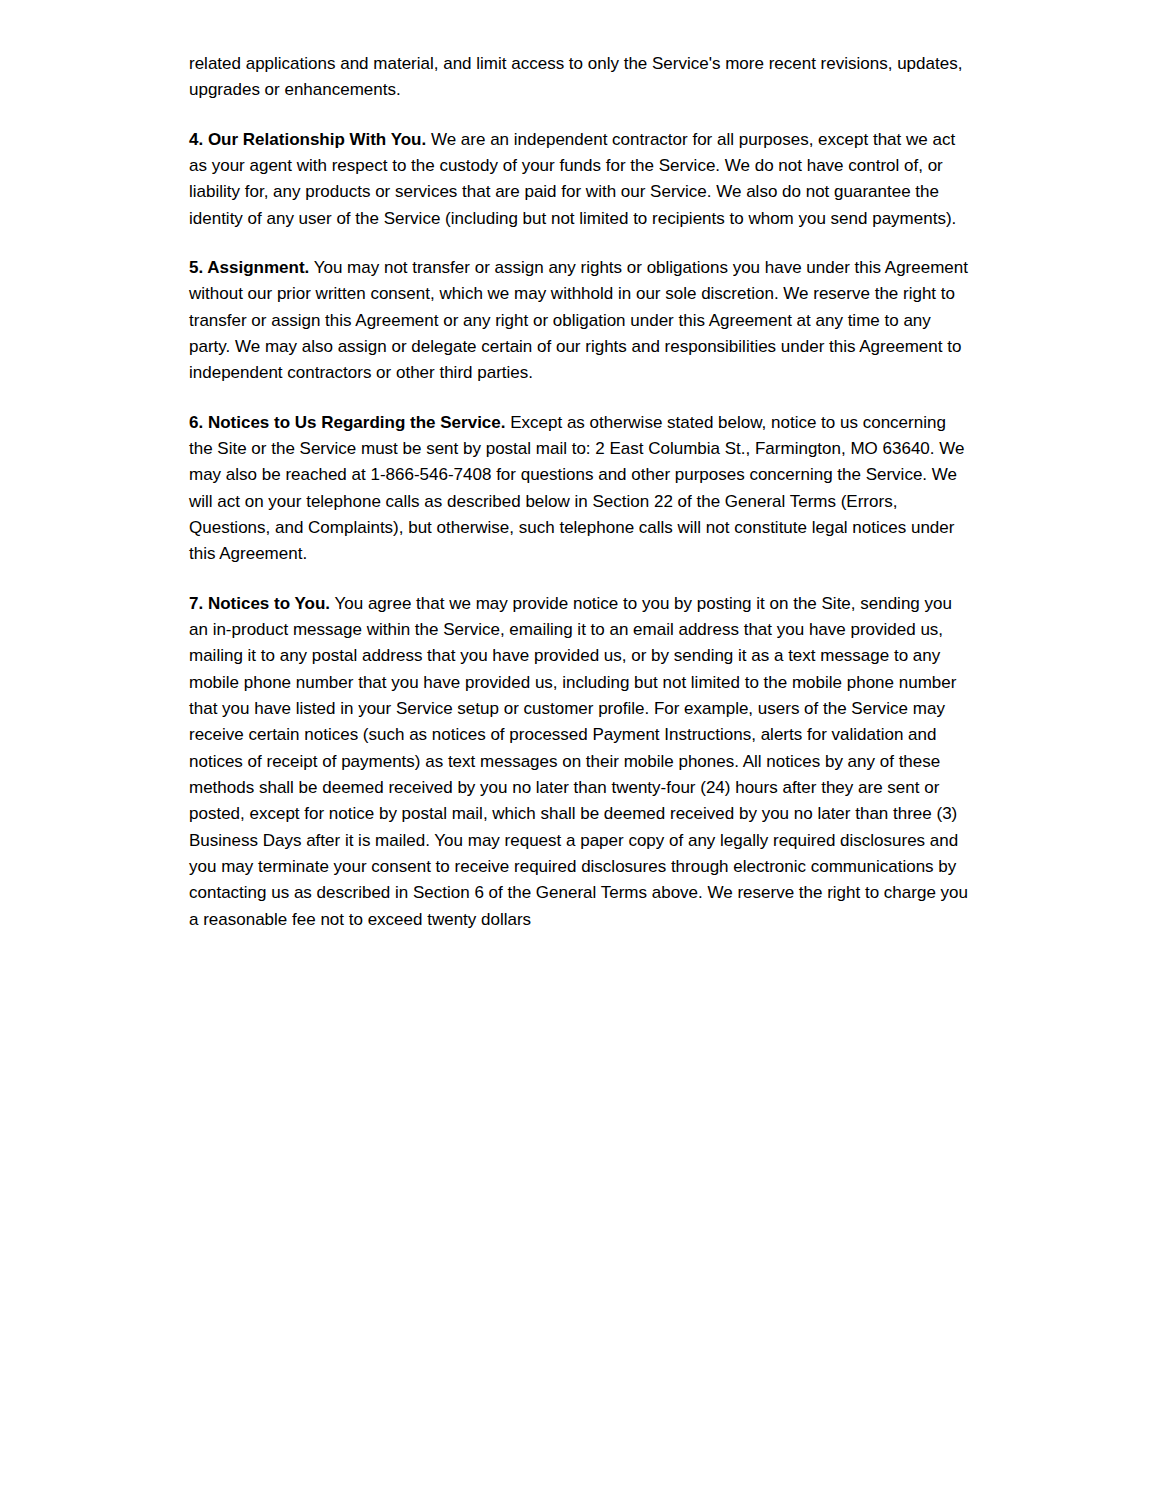related applications and material, and limit access to only the Service's more recent revisions, updates, upgrades or enhancements.
4. Our Relationship With You. We are an independent contractor for all purposes, except that we act as your agent with respect to the custody of your funds for the Service. We do not have control of, or liability for, any products or services that are paid for with our Service. We also do not guarantee the identity of any user of the Service (including but not limited to recipients to whom you send payments).
5. Assignment. You may not transfer or assign any rights or obligations you have under this Agreement without our prior written consent, which we may withhold in our sole discretion. We reserve the right to transfer or assign this Agreement or any right or obligation under this Agreement at any time to any party. We may also assign or delegate certain of our rights and responsibilities under this Agreement to independent contractors or other third parties.
6. Notices to Us Regarding the Service. Except as otherwise stated below, notice to us concerning the Site or the Service must be sent by postal mail to: 2 East Columbia St., Farmington, MO 63640. We may also be reached at 1-866-546-7408 for questions and other purposes concerning the Service. We will act on your telephone calls as described below in Section 22 of the General Terms (Errors, Questions, and Complaints), but otherwise, such telephone calls will not constitute legal notices under this Agreement.
7. Notices to You. You agree that we may provide notice to you by posting it on the Site, sending you an in-product message within the Service, emailing it to an email address that you have provided us, mailing it to any postal address that you have provided us, or by sending it as a text message to any mobile phone number that you have provided us, including but not limited to the mobile phone number that you have listed in your Service setup or customer profile. For example, users of the Service may receive certain notices (such as notices of processed Payment Instructions, alerts for validation and notices of receipt of payments) as text messages on their mobile phones. All notices by any of these methods shall be deemed received by you no later than twenty-four (24) hours after they are sent or posted, except for notice by postal mail, which shall be deemed received by you no later than three (3) Business Days after it is mailed. You may request a paper copy of any legally required disclosures and you may terminate your consent to receive required disclosures through electronic communications by contacting us as described in Section 6 of the General Terms above. We reserve the right to charge you a reasonable fee not to exceed twenty dollars